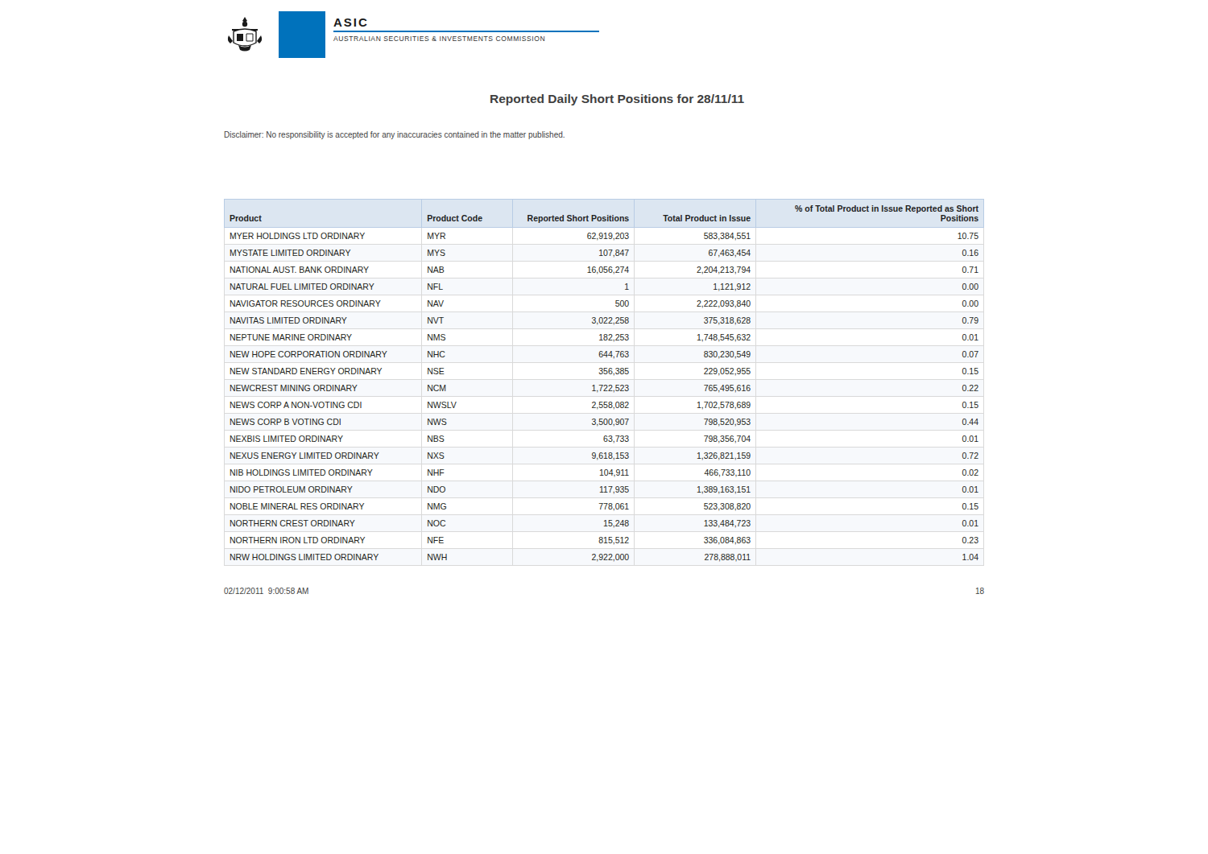ASIC
Australian Securities & Investments Commission
Reported Daily Short Positions for 28/11/11
Disclaimer: No responsibility is accepted for any inaccuracies contained in the matter published.
| Product | Product Code | Reported Short Positions | Total Product in Issue | % of Total Product in Issue Reported as Short Positions |
| --- | --- | --- | --- | --- |
| MYER HOLDINGS LTD ORDINARY | MYR | 62,919,203 | 583,384,551 | 10.75 |
| MYSTATE LIMITED ORDINARY | MYS | 107,847 | 67,463,454 | 0.16 |
| NATIONAL AUST. BANK ORDINARY | NAB | 16,056,274 | 2,204,213,794 | 0.71 |
| NATURAL FUEL LIMITED ORDINARY | NFL | 1 | 1,121,912 | 0.00 |
| NAVIGATOR RESOURCES ORDINARY | NAV | 500 | 2,222,093,840 | 0.00 |
| NAVITAS LIMITED ORDINARY | NVT | 3,022,258 | 375,318,628 | 0.79 |
| NEPTUNE MARINE ORDINARY | NMS | 182,253 | 1,748,545,632 | 0.01 |
| NEW HOPE CORPORATION ORDINARY | NHC | 644,763 | 830,230,549 | 0.07 |
| NEW STANDARD ENERGY ORDINARY | NSE | 356,385 | 229,052,955 | 0.15 |
| NEWCREST MINING ORDINARY | NCM | 1,722,523 | 765,495,616 | 0.22 |
| NEWS CORP A NON-VOTING CDI | NWSLV | 2,558,082 | 1,702,578,689 | 0.15 |
| NEWS CORP B VOTING CDI | NWS | 3,500,907 | 798,520,953 | 0.44 |
| NEXBIS LIMITED ORDINARY | NBS | 63,733 | 798,356,704 | 0.01 |
| NEXUS ENERGY LIMITED ORDINARY | NXS | 9,618,153 | 1,326,821,159 | 0.72 |
| NIB HOLDINGS LIMITED ORDINARY | NHF | 104,911 | 466,733,110 | 0.02 |
| NIDO PETROLEUM ORDINARY | NDO | 117,935 | 1,389,163,151 | 0.01 |
| NOBLE MINERAL RES ORDINARY | NMG | 778,061 | 523,308,820 | 0.15 |
| NORTHERN CREST ORDINARY | NOC | 15,248 | 133,484,723 | 0.01 |
| NORTHERN IRON LTD ORDINARY | NFE | 815,512 | 336,084,863 | 0.23 |
| NRW HOLDINGS LIMITED ORDINARY | NWH | 2,922,000 | 278,888,011 | 1.04 |
02/12/2011 9:00:58 AM
18